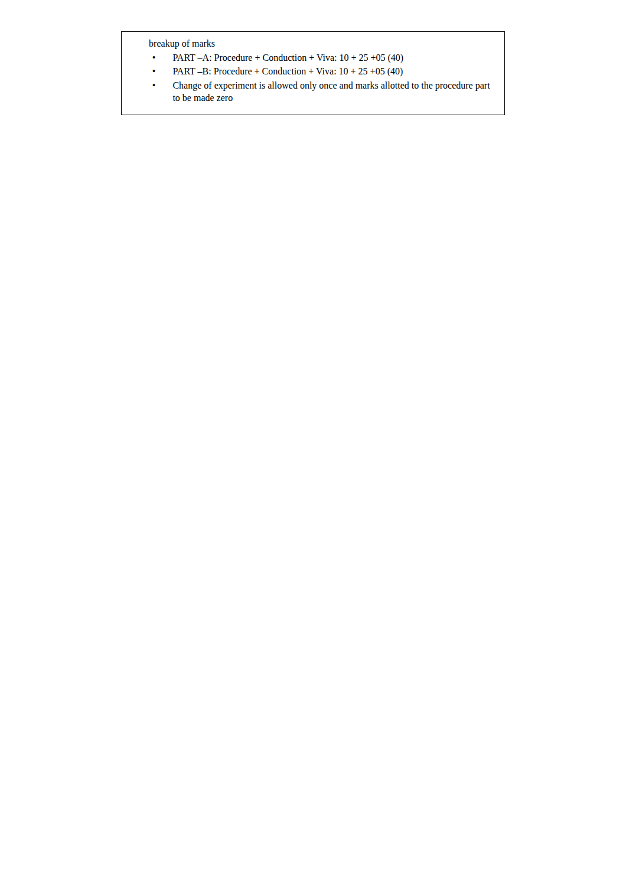breakup of marks
PART –A: Procedure + Conduction + Viva: 10 + 25 +05 (40)
PART –B: Procedure + Conduction + Viva: 10 + 25 +05 (40)
Change of experiment is allowed only once and marks allotted to the procedure part to be made zero